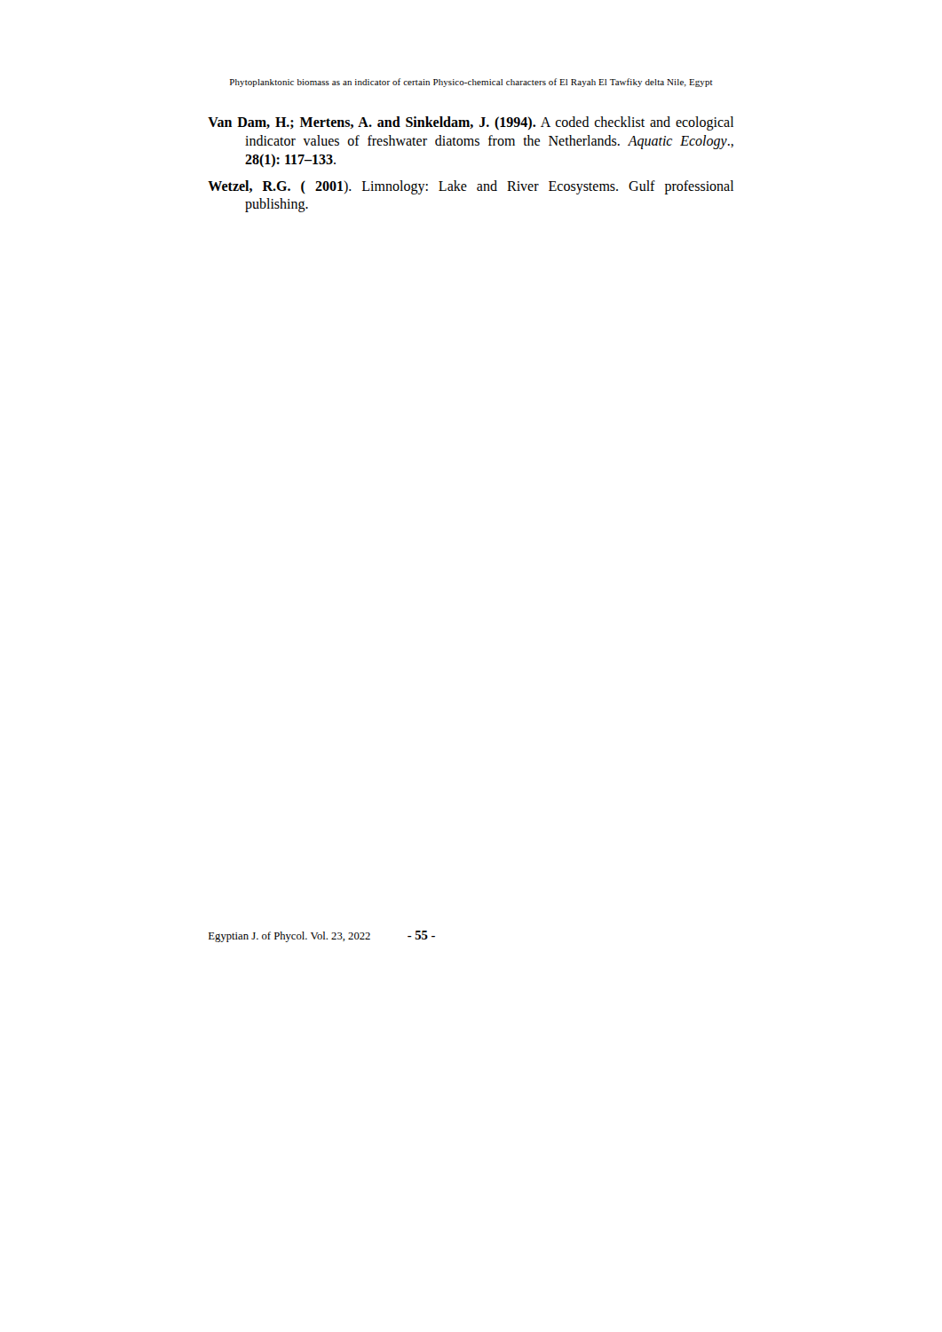Phytoplanktonic biomass as an indicator of certain Physico-chemical characters of El Rayah El Tawfiky delta Nile, Egypt
Van Dam, H.; Mertens, A. and Sinkeldam, J. (1994). A coded checklist and ecological indicator values of freshwater diatoms from the Netherlands. Aquatic Ecology., 28(1): 117–133.
Wetzel, R.G. ( 2001). Limnology: Lake and River Ecosystems. Gulf professional publishing.
Egyptian J. of Phycol. Vol. 23, 2022 - 55 -